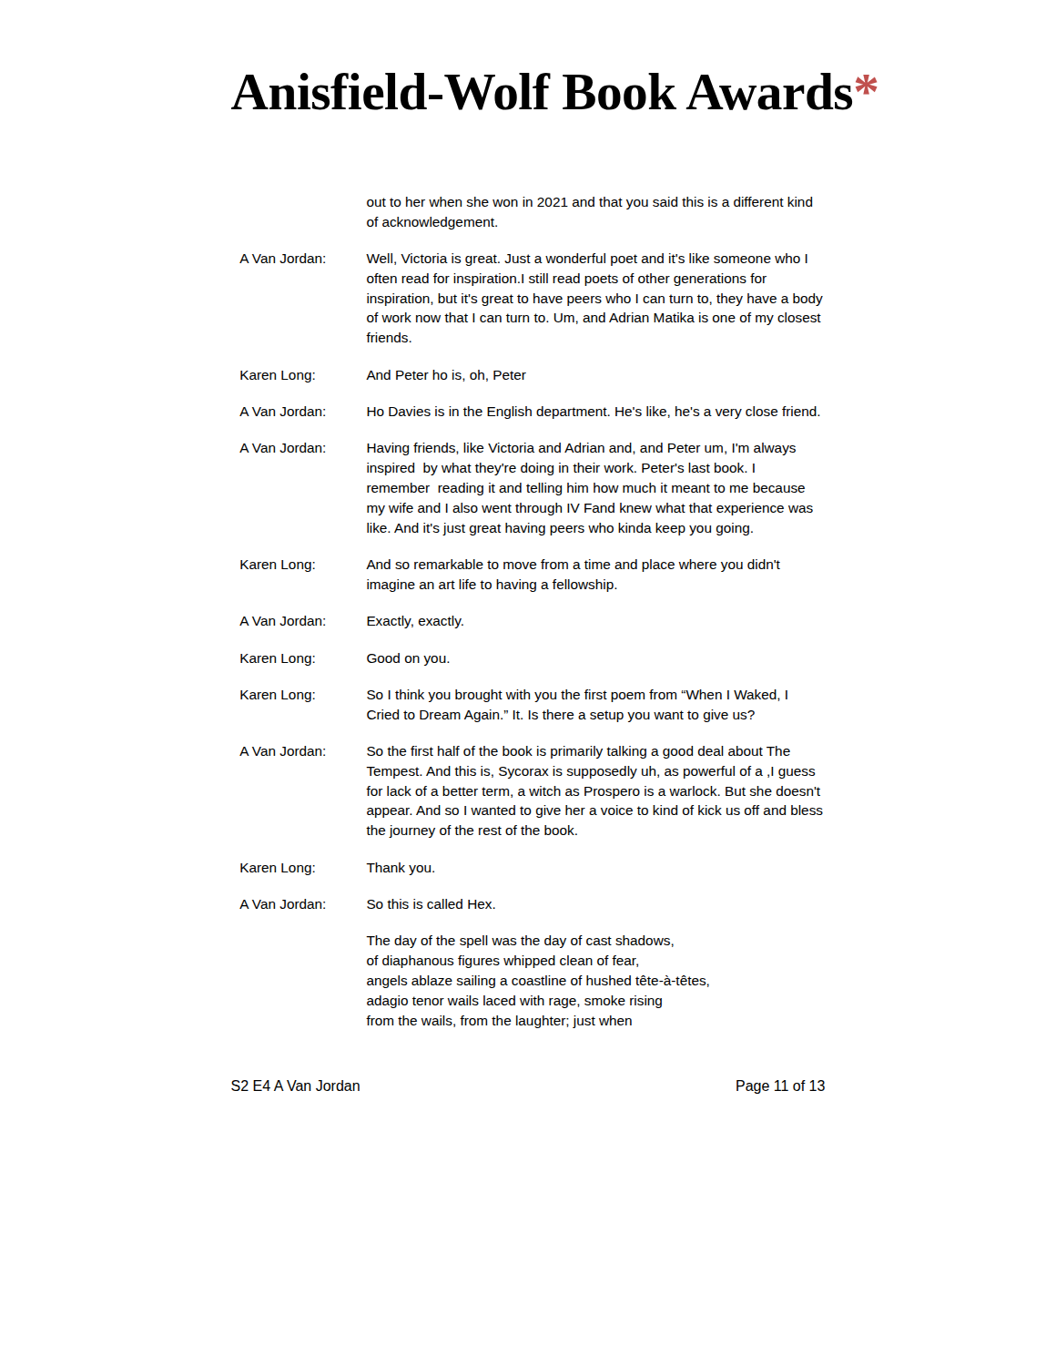Anisfield-Wolf Book Awards*
out to her when she won in 2021 and that you said this is a different kind of acknowledgement.
A Van Jordan:
Well, Victoria is great. Just a wonderful poet and it's like someone who I often read for inspiration.I still read poets of other generations for inspiration, but it's great to have peers who I can turn to, they have a body of work now that I can turn to. Um, and Adrian Matika is one of my closest friends.
Karen Long:
And Peter ho is, oh, Peter
A Van Jordan:
Ho Davies is in the English department. He's like, he's a very close friend.
A Van Jordan:
Having friends, like Victoria and Adrian and, and Peter um, I'm always inspired by what they're doing in their work. Peter's last book. I remember reading it and telling him how much it meant to me because my wife and I also went through IV Fand knew what that experience was like. And it's just great having peers who kinda keep you going.
Karen Long:
And so remarkable to move from a time and place where you didn't imagine an art life to having a fellowship.
A Van Jordan:
Exactly, exactly.
Karen Long:
Good on you.
Karen Long:
So I think you brought with you the first poem from “When I Waked, I Cried to Dream Again.” It. Is there a setup you want to give us?
A Van Jordan:
So the first half of the book is primarily talking a good deal about The Tempest. And this is, Sycorax is supposedly uh, as powerful of a ,I guess for lack of a better term, a witch as Prospero is a warlock. But she doesn't appear. And so I wanted to give her a voice to kind of kick us off and bless the journey of the rest of the book.
Karen Long:
Thank you.
A Van Jordan:
So this is called Hex.
The day of the spell was the day of cast shadows,
of diaphanous figures whipped clean of fear,
angels ablaze sailing a coastline of hushed tête-à-têtes,
adagio tenor wails laced with rage, smoke rising
from the wails, from the laughter; just when
S2 E4 A Van Jordan
Page 11 of 13